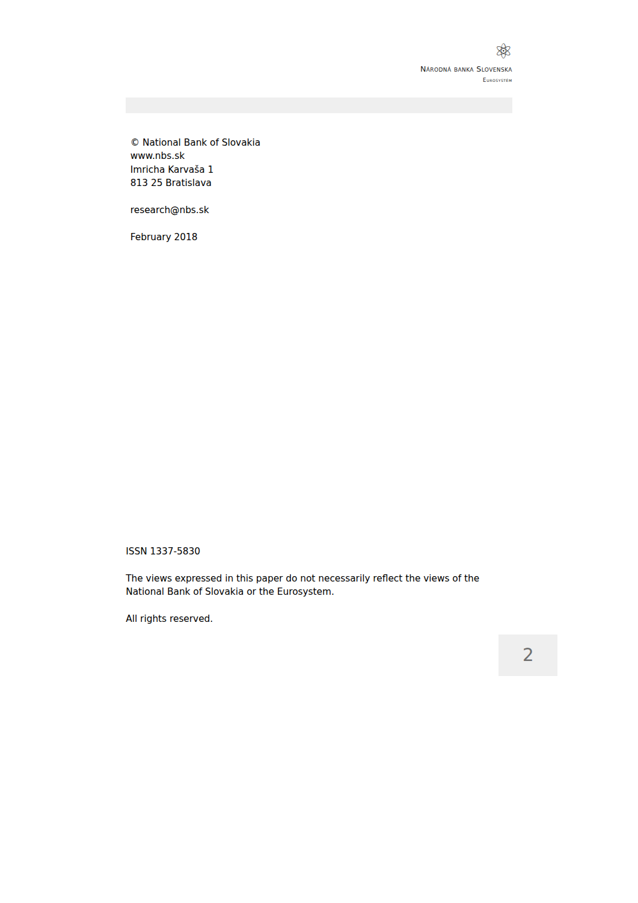⚛
Národná banka Slovenska
Eurosystém
© National Bank of Slovakia
www.nbs.sk
Imricha Karvaša 1
813 25 Bratislava
research@nbs.sk
February 2018
ISSN 1337-5830
The views expressed in this paper do not necessarily reflect the views of the National Bank of Slovakia or the Eurosystem.
All rights reserved.
2